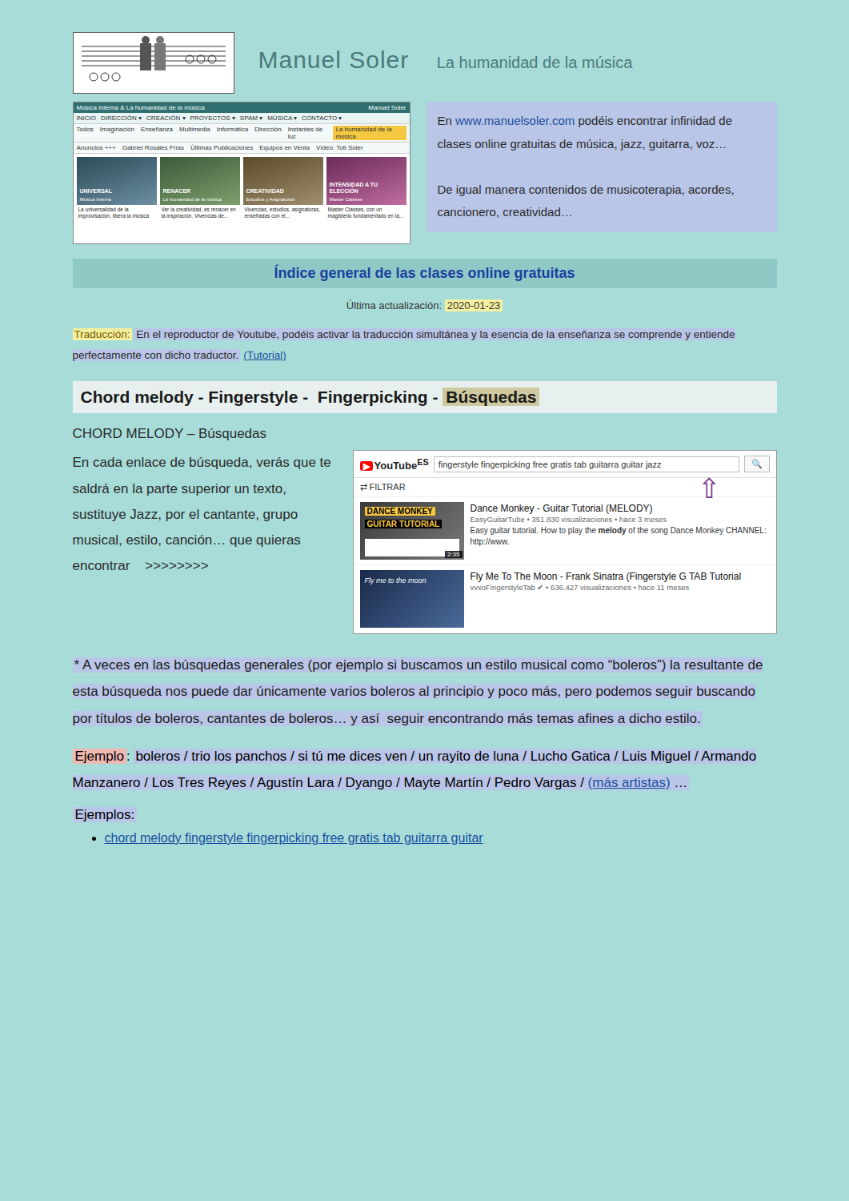Manuel Soler La humanidad de la música
Música Interna & La humanidad de la música Manuel Soler
INICIO DIRECCIÓN ▾CREACIÓN ▾PROYECTOS ▾SPAM ▾MÚSICA ▾CONTACTO ▾
Todos Imaginación Enseñanza Multimedia Informática Dirección Instantes de luz La humanidad de la música
Anuncios +++Gabriel Rosales Frías Últimas Publicaciones Equipos en Venta Vídeo: Toti Soler
UNIVERSAL Música Interna
La universalidad de la improvisación, libera la música
RENACER La humanidad de la música
Ver la creatividad, es renacer en la inspiración. Vivencias de...
CREATIVIDAD Estudios y Asignaturas
Vivencias, estudios, asignaturas, enseñadas con el...
INTENSIDAD A TU ELECCIÓN Master Classes
Master Classes, con un magisterio fundamentado en la...
En www.manuelsoler.com podéis encontrar infinidad de clases online gratuitas de música, jazz, guitarra, voz…
De igual manera contenidos de musicoterapia, acordes, cancionero, creatividad…
Índice general de las clases online gratuitas
Última actualización: 2020-01-23
Traducción: En el reproductor de Youtube, podéis activar la traducción simultánea y la esencia de la enseñanza se comprende y entiende perfectamente con dicho traductor. (Tutorial)
Chord melody - Fingerstyle - Fingerpicking - Búsquedas
CHORD MELODY – Búsquedas
En cada enlace de búsqueda, verás que te saldrá en la parte superior un texto, sustituye Jazz, por el cantante, grupo musical, estilo, canción… que quieras encontrar >>>>>>>>
▶YouTubeES
fingerstyle fingerpicking free gratis tab guitarra guitar jazz
🔍
⇄ FILTRAR
DANCE MONKEY GUITAR TUTORIAL 2:35
Dance Monkey - Guitar Tutorial (MELODY)
EasyGuitarTube • 351.830 visualizaciones • hace 3 meses
Easy guitar tutorial. How to play the melody of the song Dance Monkey CHANNEL: http://www.
Fly me to the moon
Fly Me To The Moon - Frank Sinatra (Fingerstyle G TAB Tutorial
vvxoFingerstyleTab ✔ • 636.427 visualizaciones • hace 11 meses
⇧
* A veces en las búsquedas generales (por ejemplo si buscamos un estilo musical como “boleros”) la resultante de esta búsqueda nos puede dar únicamente varios boleros al principio y poco más, pero podemos seguir buscando por títulos de boleros, cantantes de boleros… y así seguir encontrando más temas afines a dicho estilo.
Ejemplo: boleros / trio los panchos / si tú me dices ven / un rayito de luna / Lucho Gatica / Luis Miguel / Armando Manzanero / Los Tres Reyes / Agustín Lara / Dyango / Mayte Martín / Pedro Vargas / (más artistas) …
Ejemplos:
chord melody fingerstyle fingerpicking free gratis tab guitarra guitar